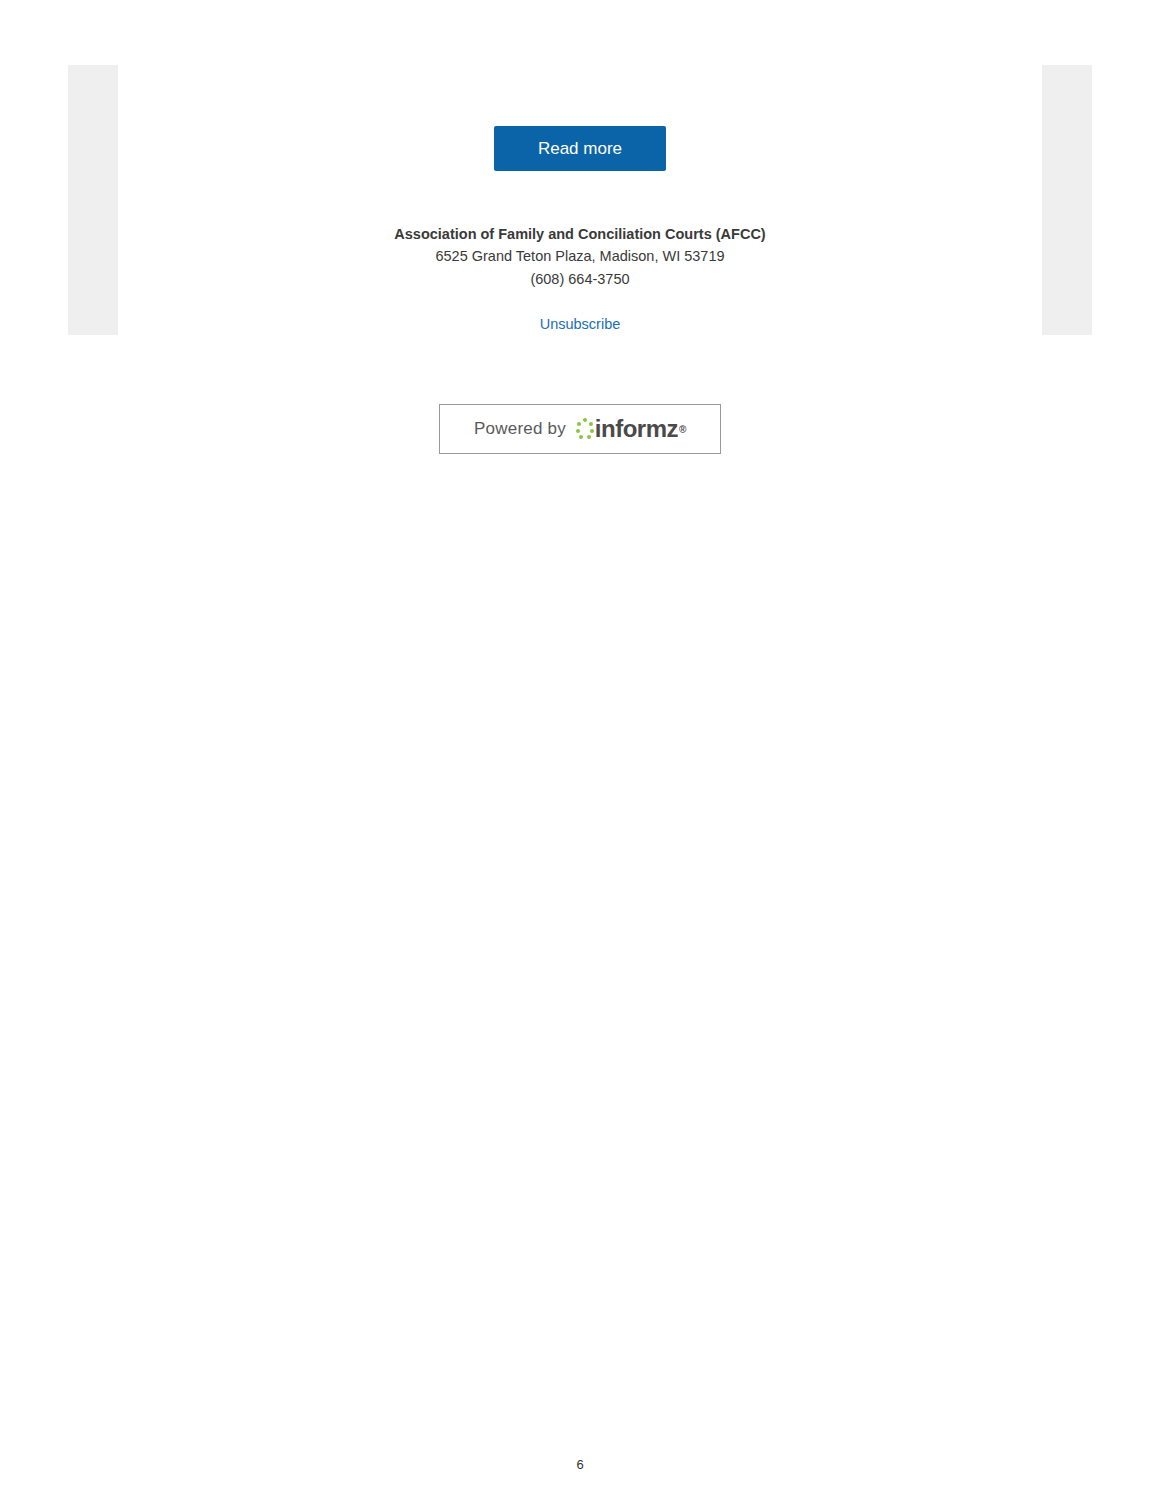Read more
Association of Family and Conciliation Courts (AFCC)
6525 Grand Teton Plaza, Madison, WI 53719
(608) 664-3750
Unsubscribe
Powered by informz®
6